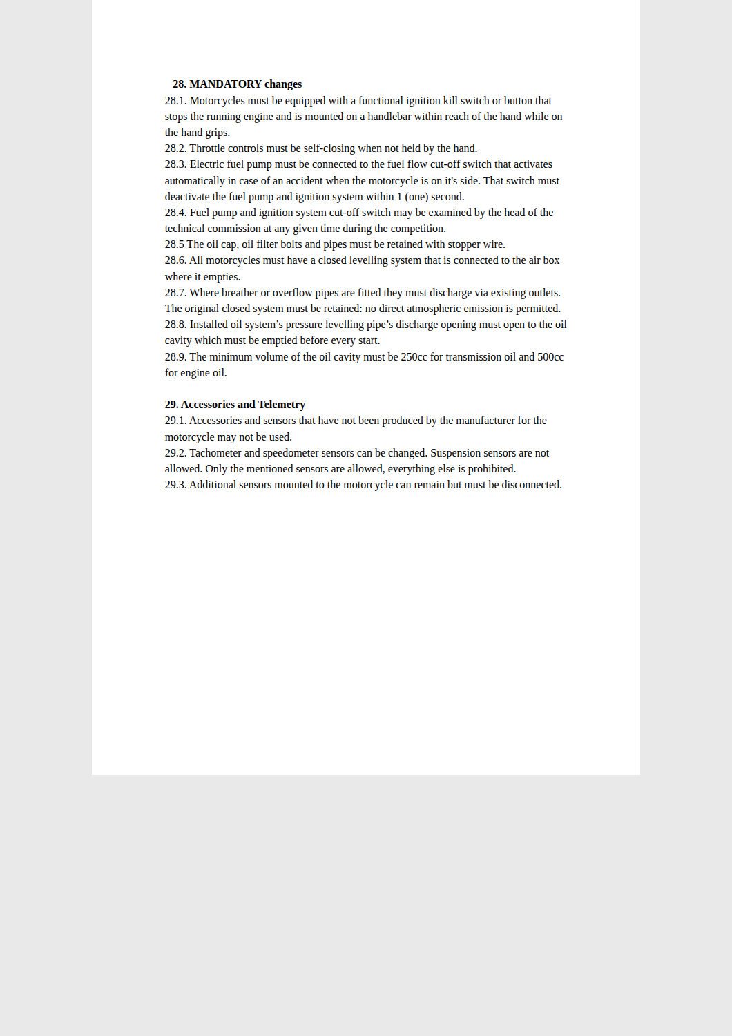28. MANDATORY changes
28.1. Motorcycles must be equipped with a functional ignition kill switch or button that stops the running engine and is mounted on a handlebar within reach of the hand while on the hand grips.
28.2. Throttle controls must be self-closing when not held by the hand.
28.3. Electric fuel pump must be connected to the fuel flow cut-off switch that activates automatically in case of an accident when the motorcycle is on it's side. That switch must deactivate the fuel pump and ignition system within 1 (one) second.
28.4. Fuel pump and ignition system cut-off switch may be examined by the head of the technical commission at any given time during the competition.
28.5 The oil cap, oil filter bolts and pipes must be retained with stopper wire.
28.6. All motorcycles must have a closed levelling system that is connected to the air box where it empties.
28.7. Where breather or overflow pipes are fitted they must discharge via existing outlets. The original closed system must be retained: no direct atmospheric emission is permitted.
28.8. Installed oil system’s pressure levelling pipe’s discharge opening must open to the oil cavity which must be emptied before every start.
28.9. The minimum volume of the oil cavity must be 250cc for transmission oil and 500cc for engine oil.
29. Accessories and Telemetry
29.1. Accessories and sensors that have not been produced by the manufacturer for the motorcycle may not be used.
29.2. Tachometer and speedometer sensors can be changed. Suspension sensors are not allowed. Only the mentioned sensors are allowed, everything else is prohibited.
29.3. Additional sensors mounted to the motorcycle can remain but must be disconnected.